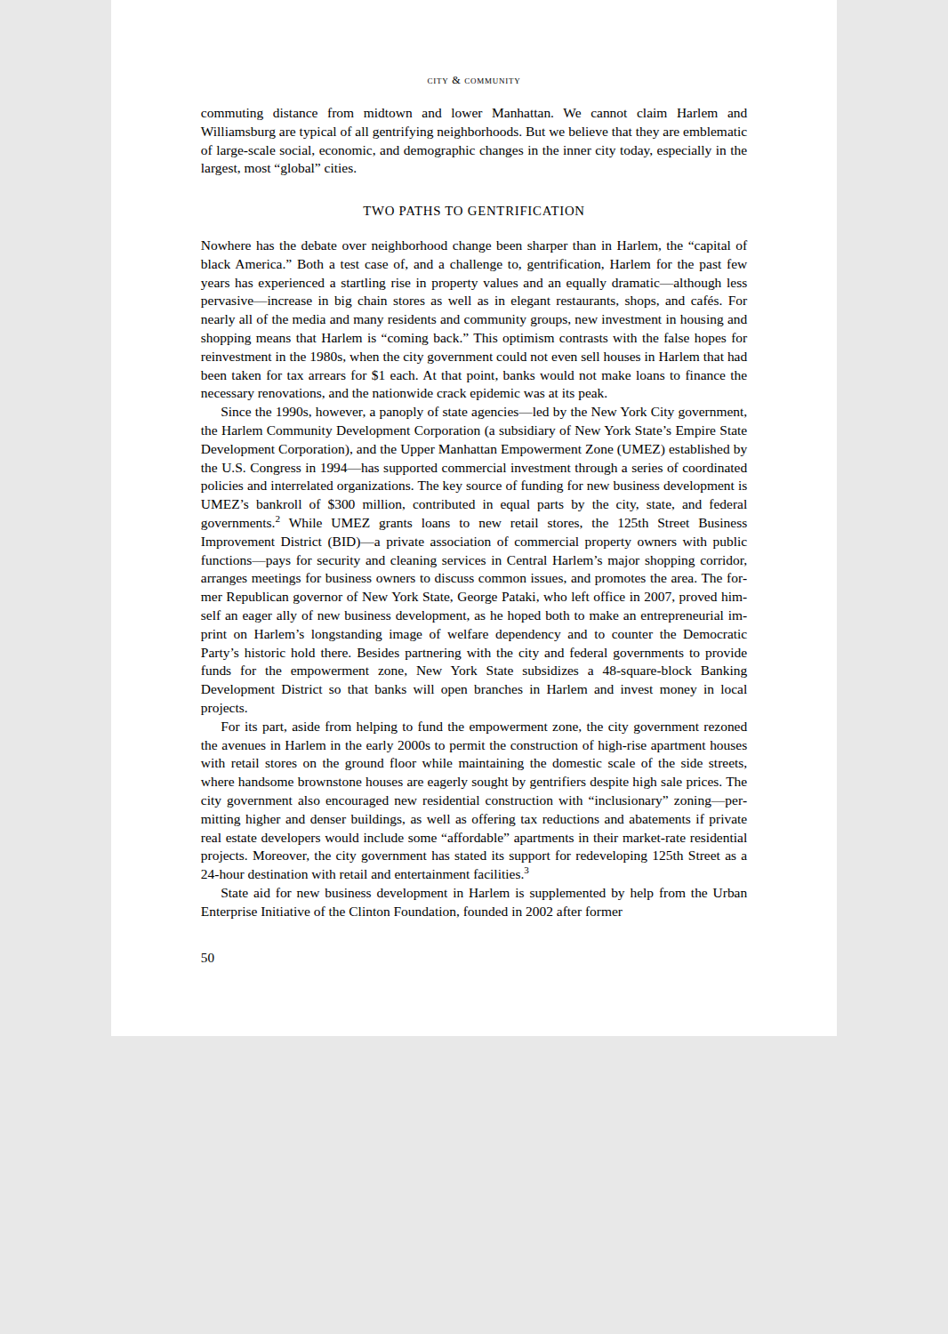City & Community
commuting distance from midtown and lower Manhattan. We cannot claim Harlem and Williamsburg are typical of all gentrifying neighborhoods. But we believe that they are emblematic of large-scale social, economic, and demographic changes in the inner city today, especially in the largest, most “global” cities.
Two Paths to Gentrification
Nowhere has the debate over neighborhood change been sharper than in Harlem, the “capital of black America.” Both a test case of, and a challenge to, gentrification, Harlem for the past few years has experienced a startling rise in property values and an equally dramatic—although less pervasive—increase in big chain stores as well as in elegant restaurants, shops, and cafés. For nearly all of the media and many residents and community groups, new investment in housing and shopping means that Harlem is “coming back.” This optimism contrasts with the false hopes for reinvestment in the 1980s, when the city government could not even sell houses in Harlem that had been taken for tax arrears for $1 each. At that point, banks would not make loans to finance the necessary renovations, and the nationwide crack epidemic was at its peak.
Since the 1990s, however, a panoply of state agencies—led by the New York City government, the Harlem Community Development Corporation (a subsidiary of New York State’s Empire State Development Corporation), and the Upper Manhattan Empowerment Zone (UMEZ) established by the U.S. Congress in 1994—has supported commercial investment through a series of coordinated policies and interrelated organizations. The key source of funding for new business development is UMEZ’s bankroll of $300 million, contributed in equal parts by the city, state, and federal governments.2 While UMEZ grants loans to new retail stores, the 125th Street Business Improvement District (BID)—a private association of commercial property owners with public functions—pays for security and cleaning services in Central Harlem’s major shopping corridor, arranges meetings for business owners to discuss common issues, and promotes the area. The former Republican governor of New York State, George Pataki, who left office in 2007, proved himself an eager ally of new business development, as he hoped both to make an entrepreneurial imprint on Harlem’s longstanding image of welfare dependency and to counter the Democratic Party’s historic hold there. Besides partnering with the city and federal governments to provide funds for the empowerment zone, New York State subsidizes a 48-square-block Banking Development District so that banks will open branches in Harlem and invest money in local projects.
For its part, aside from helping to fund the empowerment zone, the city government rezoned the avenues in Harlem in the early 2000s to permit the construction of high-rise apartment houses with retail stores on the ground floor while maintaining the domestic scale of the side streets, where handsome brownstone houses are eagerly sought by gentrifiers despite high sale prices. The city government also encouraged new residential construction with “inclusionary” zoning—permitting higher and denser buildings, as well as offering tax reductions and abatements if private real estate developers would include some “affordable” apartments in their market-rate residential projects. Moreover, the city government has stated its support for redeveloping 125th Street as a 24-hour destination with retail and entertainment facilities.3
State aid for new business development in Harlem is supplemented by help from the Urban Enterprise Initiative of the Clinton Foundation, founded in 2002 after former
50